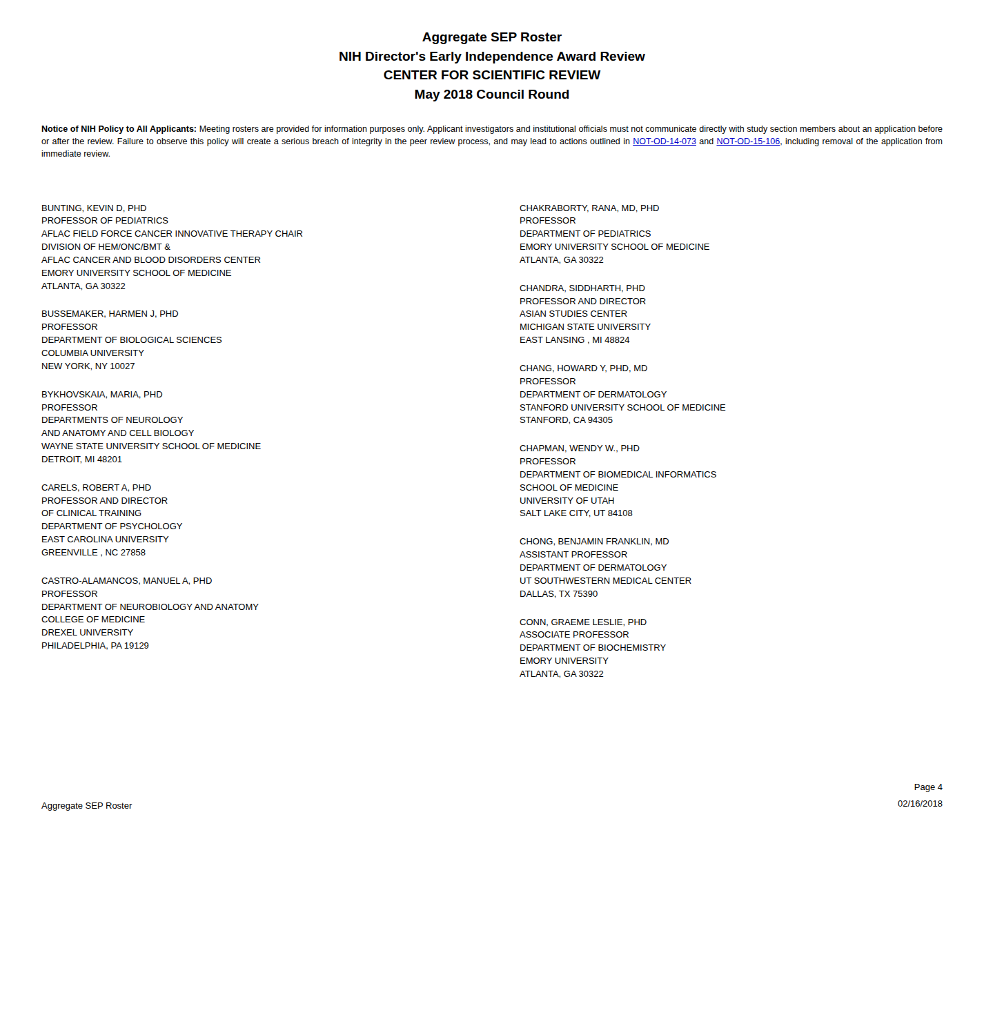Aggregate SEP Roster
NIH Director's Early Independence Award Review
CENTER FOR SCIENTIFIC REVIEW
May 2018 Council Round
Notice of NIH Policy to All Applicants: Meeting rosters are provided for information purposes only. Applicant investigators and institutional officials must not communicate directly with study section members about an application before or after the review. Failure to observe this policy will create a serious breach of integrity in the peer review process, and may lead to actions outlined in NOT-OD-14-073 and NOT-OD-15-106, including removal of the application from immediate review.
BUNTING, KEVIN D, PHD
PROFESSOR OF PEDIATRICS
AFLAC FIELD FORCE CANCER INNOVATIVE THERAPY CHAIR
DIVISION OF HEM/ONC/BMT &
AFLAC CANCER AND BLOOD DISORDERS CENTER
EMORY UNIVERSITY SCHOOL OF MEDICINE
ATLANTA, GA 30322
BUSSEMAKER, HARMEN J, PHD
PROFESSOR
DEPARTMENT OF BIOLOGICAL SCIENCES
COLUMBIA UNIVERSITY
NEW YORK, NY 10027
BYKHOVSKAIA, MARIA, PHD
PROFESSOR
DEPARTMENTS OF NEUROLOGY
AND ANATOMY AND CELL BIOLOGY
WAYNE STATE UNIVERSITY SCHOOL OF MEDICINE
DETROIT, MI 48201
CARELS, ROBERT A, PHD
PROFESSOR AND DIRECTOR
OF CLINICAL TRAINING
DEPARTMENT OF PSYCHOLOGY
EAST CAROLINA UNIVERSITY
GREENVILLE , NC 27858
CASTRO-ALAMANCOS, MANUEL A, PHD
PROFESSOR
DEPARTMENT OF NEUROBIOLOGY AND ANATOMY
COLLEGE OF MEDICINE
DREXEL UNIVERSITY
PHILADELPHIA, PA 19129
CHAKRABORTY, RANA, MD, PHD
PROFESSOR
DEPARTMENT OF PEDIATRICS
EMORY UNIVERSITY SCHOOL OF MEDICINE
ATLANTA, GA 30322
CHANDRA, SIDDHARTH, PHD
PROFESSOR AND DIRECTOR
ASIAN STUDIES CENTER
MICHIGAN STATE UNIVERSITY
EAST LANSING , MI 48824
CHANG, HOWARD Y, PHD, MD
PROFESSOR
DEPARTMENT OF DERMATOLOGY
STANFORD UNIVERSITY SCHOOL OF MEDICINE
STANFORD, CA 94305
CHAPMAN, WENDY W., PHD
PROFESSOR
DEPARTMENT OF BIOMEDICAL INFORMATICS
SCHOOL OF MEDICINE
UNIVERSITY OF UTAH
SALT LAKE CITY, UT 84108
CHONG, BENJAMIN FRANKLIN, MD
ASSISTANT PROFESSOR
DEPARTMENT OF DERMATOLOGY
UT SOUTHWESTERN MEDICAL CENTER
DALLAS, TX 75390
CONN, GRAEME LESLIE, PHD
ASSOCIATE PROFESSOR
DEPARTMENT OF BIOCHEMISTRY
EMORY UNIVERSITY
ATLANTA, GA 30322
Aggregate SEP Roster
Page 4
02/16/2018